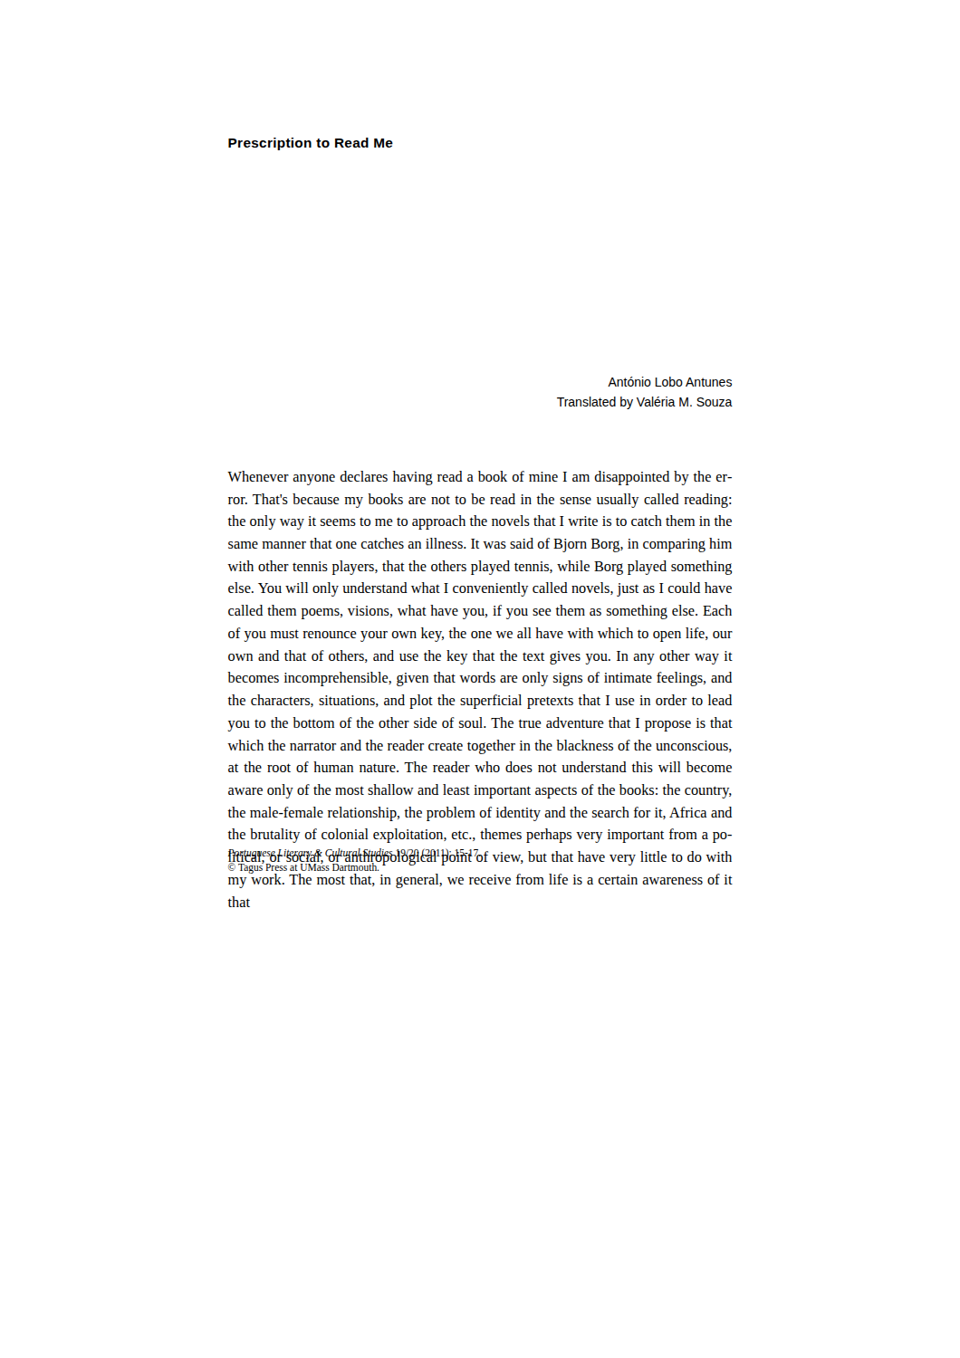Prescription to Read Me
António Lobo Antunes Translated by Valéria M. Souza
Whenever anyone declares having read a book of mine I am disappointed by the error. That's because my books are not to be read in the sense usually called reading: the only way it seems to me to approach the novels that I write is to catch them in the same manner that one catches an illness. It was said of Bjorn Borg, in comparing him with other tennis players, that the others played tennis, while Borg played something else. You will only understand what I conveniently called novels, just as I could have called them poems, visions, what have you, if you see them as something else. Each of you must renounce your own key, the one we all have with which to open life, our own and that of others, and use the key that the text gives you. In any other way it becomes incomprehensible, given that words are only signs of intimate feelings, and the characters, situations, and plot the superficial pretexts that I use in order to lead you to the bottom of the other side of soul. The true adventure that I propose is that which the narrator and the reader create together in the blackness of the unconscious, at the root of human nature. The reader who does not understand this will become aware only of the most shallow and least important aspects of the books: the country, the male-female relationship, the problem of identity and the search for it, Africa and the brutality of colonial exploitation, etc., themes perhaps very important from a political, or social, or anthropological point of view, but that have very little to do with my work. The most that, in general, we receive from life is a certain awareness of it that
Portuguese Literary & Cultural Studies 19/20 (2011): 15-17.
© Tagus Press at UMass Dartmouth.